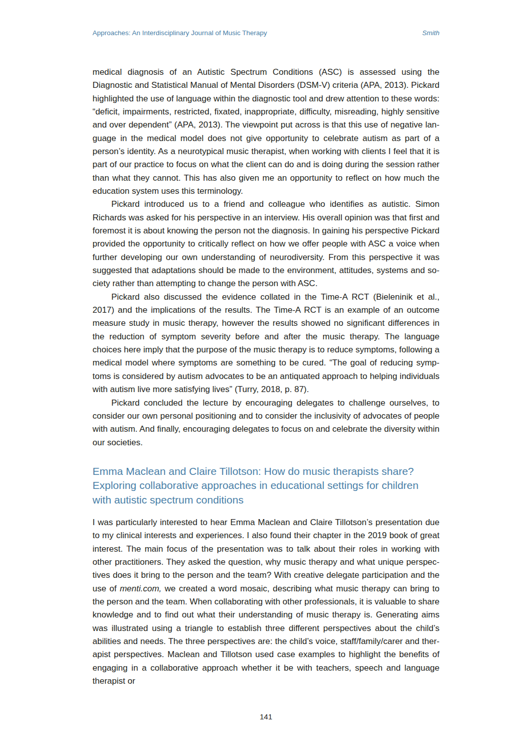Approaches: An Interdisciplinary Journal of Music Therapy Smith
medical diagnosis of an Autistic Spectrum Conditions (ASC) is assessed using the Diagnostic and Statistical Manual of Mental Disorders (DSM-V) criteria (APA, 2013). Pickard highlighted the use of language within the diagnostic tool and drew attention to these words: “deficit, impairments, restricted, fixated, inappropriate, difficulty, misreading, highly sensitive and over dependent” (APA, 2013). The viewpoint put across is that this use of negative language in the medical model does not give opportunity to celebrate autism as part of a person’s identity. As a neurotypical music therapist, when working with clients I feel that it is part of our practice to focus on what the client can do and is doing during the session rather than what they cannot. This has also given me an opportunity to reflect on how much the education system uses this terminology.
Pickard introduced us to a friend and colleague who identifies as autistic. Simon Richards was asked for his perspective in an interview. His overall opinion was that first and foremost it is about knowing the person not the diagnosis. In gaining his perspective Pickard provided the opportunity to critically reflect on how we offer people with ASC a voice when further developing our own understanding of neurodiversity. From this perspective it was suggested that adaptations should be made to the environment, attitudes, systems and society rather than attempting to change the person with ASC.
Pickard also discussed the evidence collated in the Time-A RCT (Bieleninik et al., 2017) and the implications of the results. The Time-A RCT is an example of an outcome measure study in music therapy, however the results showed no significant differences in the reduction of symptom severity before and after the music therapy. The language choices here imply that the purpose of the music therapy is to reduce symptoms, following a medical model where symptoms are something to be cured. “The goal of reducing symptoms is considered by autism advocates to be an antiquated approach to helping individuals with autism live more satisfying lives” (Turry, 2018, p. 87).
Pickard concluded the lecture by encouraging delegates to challenge ourselves, to consider our own personal positioning and to consider the inclusivity of advocates of people with autism. And finally, encouraging delegates to focus on and celebrate the diversity within our societies.
Emma Maclean and Claire Tillotson: How do music therapists share? Exploring collaborative approaches in educational settings for children with autistic spectrum conditions
I was particularly interested to hear Emma Maclean and Claire Tillotson’s presentation due to my clinical interests and experiences. I also found their chapter in the 2019 book of great interest. The main focus of the presentation was to talk about their roles in working with other practitioners. They asked the question, why music therapy and what unique perspectives does it bring to the person and the team? With creative delegate participation and the use of menti.com, we created a word mosaic, describing what music therapy can bring to the person and the team. When collaborating with other professionals, it is valuable to share knowledge and to find out what their understanding of music therapy is. Generating aims was illustrated using a triangle to establish three different perspectives about the child’s abilities and needs. The three perspectives are: the child’s voice, staff/family/carer and therapist perspectives. Maclean and Tillotson used case examples to highlight the benefits of engaging in a collaborative approach whether it be with teachers, speech and language therapist or
141